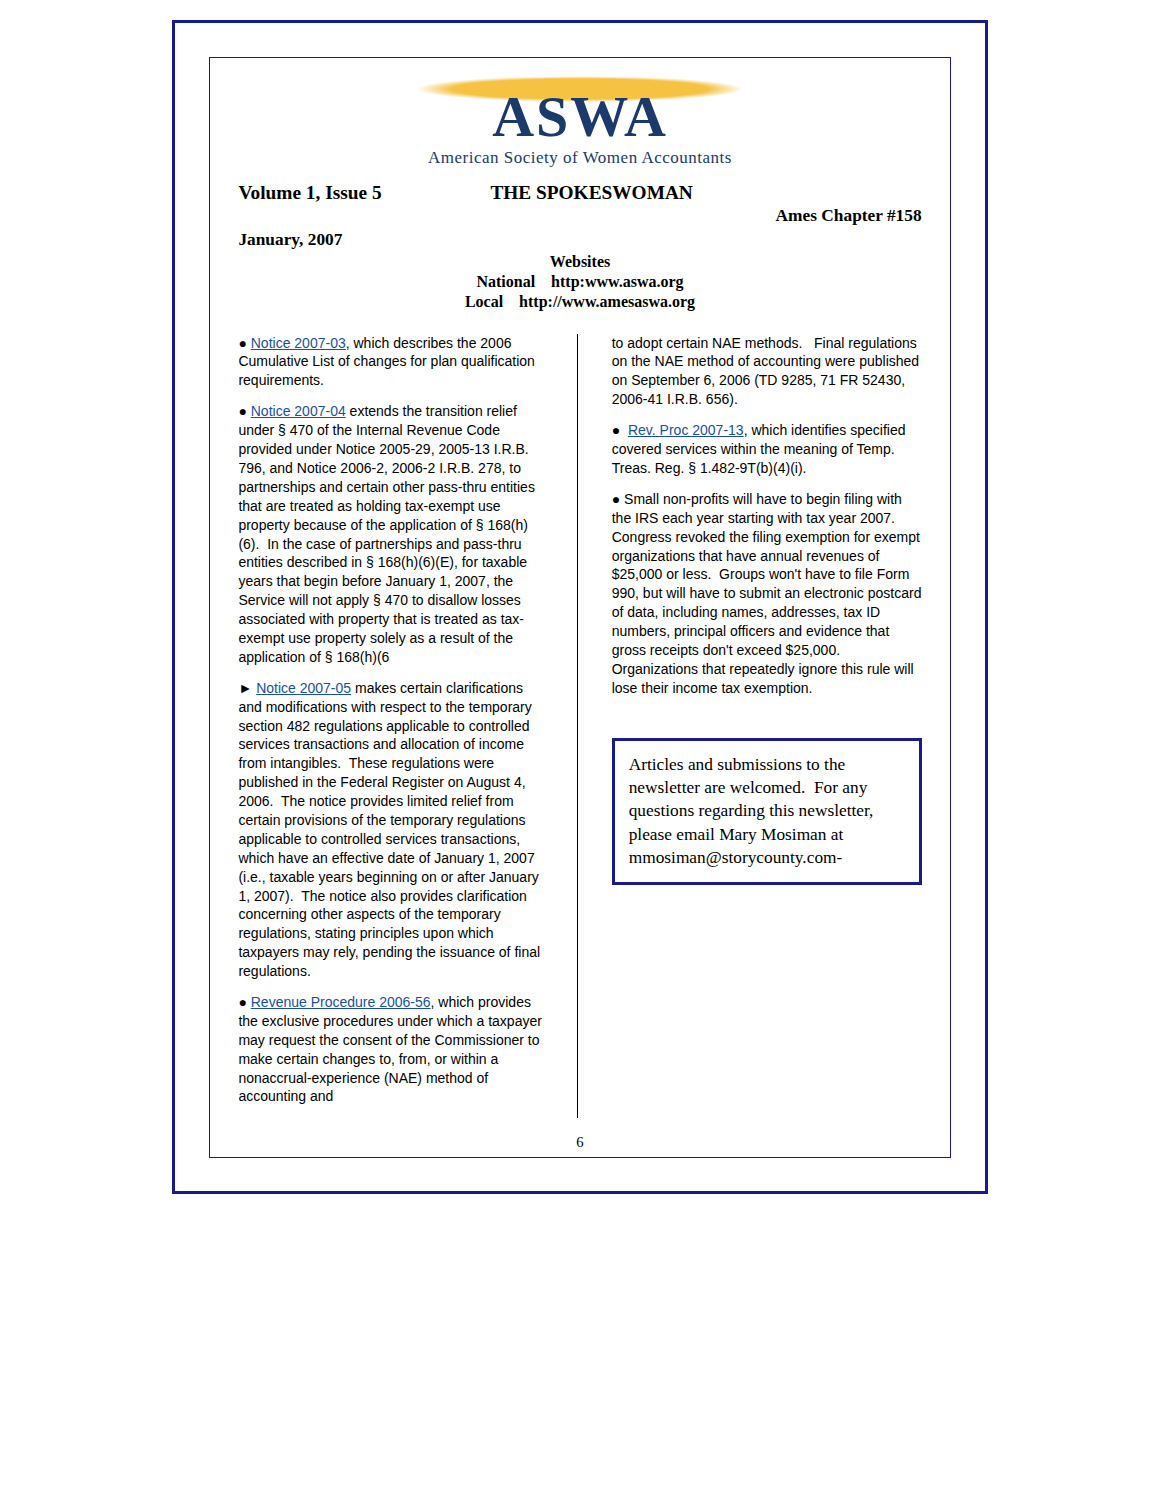ASWA
American Society of Women Accountants
Volume 1, Issue 5
THE SPOKESWOMAN
Ames Chapter #158
January, 2007
Websites
National http:www.aswa.org
Local http://www.amesaswa.org
● Notice 2007-03, which describes the 2006 Cumulative List of changes for plan qualification requirements.
● Notice 2007-04 extends the transition relief under § 470 of the Internal Revenue Code provided under Notice 2005-29, 2005-13 I.R.B. 796, and Notice 2006-2, 2006-2 I.R.B. 278, to partnerships and certain other pass-thru entities that are treated as holding tax-exempt use property because of the application of § 168(h)(6). In the case of partnerships and pass-thru entities described in § 168(h)(6)(E), for taxable years that begin before January 1, 2007, the Service will not apply § 470 to disallow losses associated with property that is treated as tax-exempt use property solely as a result of the application of § 168(h)(6
► Notice 2007-05 makes certain clarifications and modifications with respect to the temporary section 482 regulations applicable to controlled services transactions and allocation of income from intangibles. These regulations were published in the Federal Register on August 4, 2006. The notice provides limited relief from certain provisions of the temporary regulations applicable to controlled services transactions, which have an effective date of January 1, 2007 (i.e., taxable years beginning on or after January 1, 2007). The notice also provides clarification concerning other aspects of the temporary regulations, stating principles upon which taxpayers may rely, pending the issuance of final regulations.
● Revenue Procedure 2006-56, which provides the exclusive procedures under which a taxpayer may request the consent of the Commissioner to make certain changes to, from, or within a nonaccrual-experience (NAE) method of accounting and
to adopt certain NAE methods. Final regulations on the NAE method of accounting were published on September 6, 2006 (TD 9285, 71 FR 52430, 2006-41 I.R.B. 656).
● Rev. Proc 2007-13, which identifies specified covered services within the meaning of Temp. Treas. Reg. § 1.482-9T(b)(4)(i).
● Small non-profits will have to begin filing with the IRS each year starting with tax year 2007. Congress revoked the filing exemption for exempt organizations that have annual revenues of $25,000 or less. Groups won't have to file Form 990, but will have to submit an electronic postcard of data, including names, addresses, tax ID numbers, principal officers and evidence that gross receipts don't exceed $25,000. Organizations that repeatedly ignore this rule will lose their income tax exemption.
Articles and submissions to the newsletter are welcomed. For any questions regarding this newsletter, please email Mary Mosiman at mmosiman@storycounty.com-
6